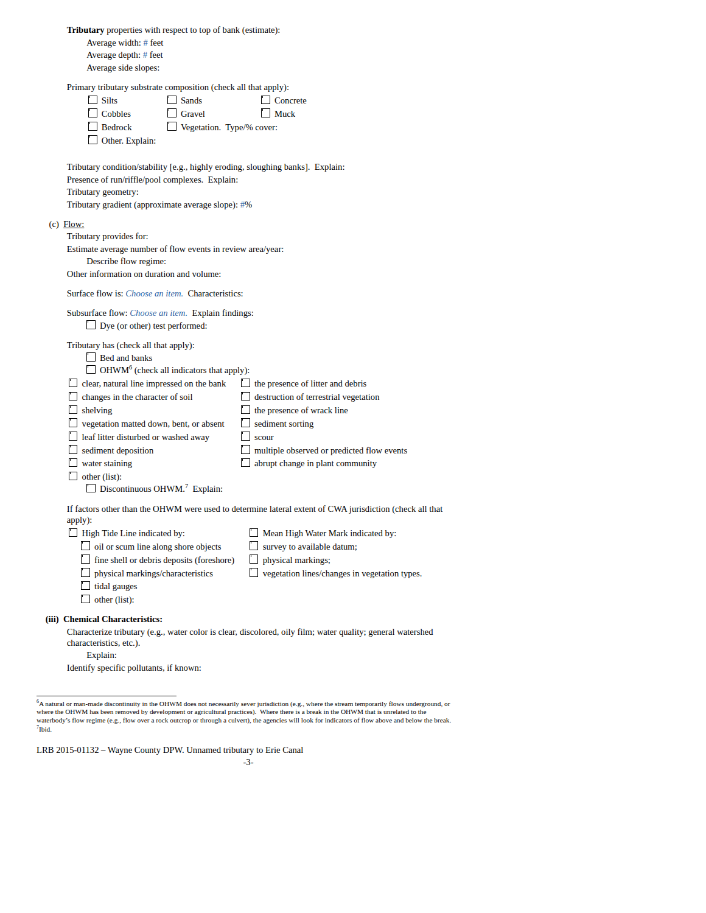Tributary properties with respect to top of bank (estimate):
Average width: # feet
Average depth: # feet
Average side slopes:
Primary tributary substrate composition (check all that apply):
| | Silts | | Sands | | Concrete |
| | Cobbles | | Gravel | | Muck |
| | Bedrock | | Vegetation. Type/% cover: |
| | Other. Explain: |
Tributary condition/stability [e.g., highly eroding, sloughing banks]. Explain:
Presence of run/riffle/pool complexes. Explain:
Tributary geometry:
Tributary gradient (approximate average slope): #%
(c) Flow:
Tributary provides for:
Estimate average number of flow events in review area/year:
Describe flow regime:
Other information on duration and volume:
Surface flow is: Choose an item. Characteristics:
Subsurface flow: Choose an item. Explain findings:
Dye (or other) test performed:
Tributary has (check all that apply):
Bed and banks
OHWM6 (check all indicators that apply):
| clear, natural line impressed on the bank | the presence of litter and debris |
| changes in the character of soil | destruction of terrestrial vegetation |
| shelving | the presence of wrack line |
| vegetation matted down, bent, or absent | sediment sorting |
| leaf litter disturbed or washed away | scour |
| sediment deposition | multiple observed or predicted flow events |
| water staining | abrupt change in plant community |
| other (list): | |
Discontinuous OHWM.7 Explain:
If factors other than the OHWM were used to determine lateral extent of CWA jurisdiction (check all that apply):
| High Tide Line indicated by: | Mean High Water Mark indicated by: |
| oil or scum line along shore objects | survey to available datum; |
| fine shell or debris deposits (foreshore) | physical markings; |
| physical markings/characteristics | vegetation lines/changes in vegetation types. |
| tidal gauges | |
| other (list): | |
(iii) Chemical Characteristics:
Characterize tributary (e.g., water color is clear, discolored, oily film; water quality; general watershed characteristics, etc.).
Explain:
Identify specific pollutants, if known:
6A natural or man-made discontinuity in the OHWM does not necessarily sever jurisdiction (e.g., where the stream temporarily flows underground, or where the OHWM has been removed by development or agricultural practices). Where there is a break in the OHWM that is unrelated to the waterbody’s flow regime (e.g., flow over a rock outcrop or through a culvert), the agencies will look for indicators of flow above and below the break.
7Ibid.
LRB 2015-01132 – Wayne County DPW. Unnamed tributary to Erie Canal
-3-